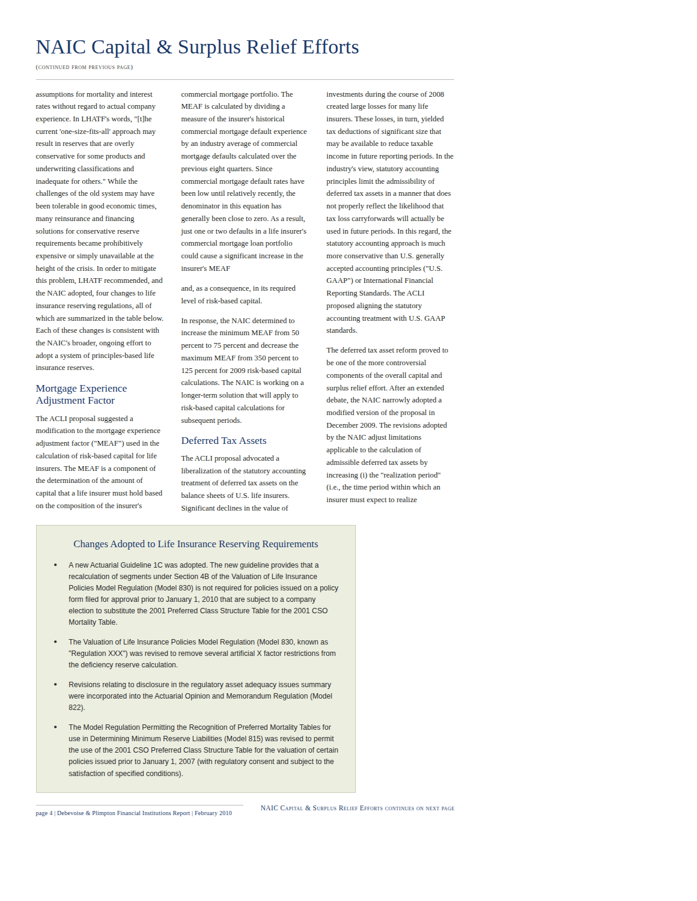NAIC Capital & Surplus Relief Efforts
(continued from previous page)
assumptions for mortality and interest rates without regard to actual company experience. In LHATF's words, "[t]he current 'one-size-fits-all' approach may result in reserves that are overly conservative for some products and underwriting classifications and inadequate for others." While the challenges of the old system may have been tolerable in good economic times, many reinsurance and financing solutions for conservative reserve requirements became prohibitively expensive or simply unavailable at the height of the crisis. In order to mitigate this problem, LHATF recommended, and the NAIC adopted, four changes to life insurance reserving regulations, all of which are summarized in the table below. Each of these changes is consistent with the NAIC's broader, ongoing effort to adopt a system of principles-based life insurance reserves.
Mortgage Experience Adjustment Factor
The ACLI proposal suggested a modification to the mortgage experience adjustment factor ("MEAF") used in the calculation of risk-based capital for life insurers. The MEAF is a component of the determination of the amount of capital that a life insurer must hold based on the composition of the insurer's commercial mortgage portfolio. The MEAF is calculated by dividing a measure of the insurer's historical commercial mortgage default experience by an industry average of commercial mortgage defaults calculated over the previous eight quarters. Since commercial mortgage default rates have been low until relatively recently, the denominator in this equation has generally been close to zero. As a result, just one or two defaults in a life insurer's commercial mortgage loan portfolio could cause a significant increase in the insurer's MEAF
and, as a consequence, in its required level of risk-based capital.
In response, the NAIC determined to increase the minimum MEAF from 50 percent to 75 percent and decrease the maximum MEAF from 350 percent to 125 percent for 2009 risk-based capital calculations. The NAIC is working on a longer-term solution that will apply to risk-based capital calculations for subsequent periods.
Deferred Tax Assets
The ACLI proposal advocated a liberalization of the statutory accounting treatment of deferred tax assets on the balance sheets of U.S. life insurers. Significant declines in the value of investments during the course of 2008 created large losses for many life insurers. These losses, in turn, yielded tax deductions of significant size that may be available to reduce taxable income in future reporting periods. In the industry's view, statutory accounting principles limit the admissibility of deferred tax assets in a manner that does not properly reflect the likelihood that tax loss carryforwards will actually be used in future periods. In this regard, the statutory accounting approach is much more conservative than U.S. generally accepted accounting principles ("U.S. GAAP") or International Financial Reporting Standards. The ACLI proposed aligning the statutory accounting treatment with U.S. GAAP standards.
The deferred tax asset reform proved to be one of the more controversial components of the overall capital and surplus relief effort. After an extended debate, the NAIC narrowly adopted a modified version of the proposal in December 2009. The revisions adopted by the NAIC adjust limitations applicable to the calculation of admissible deferred tax assets by increasing (i) the "realization period" (i.e., the time period within which an insurer must expect to realize
Changes Adopted to Life Insurance Reserving Requirements
A new Actuarial Guideline 1C was adopted. The new guideline provides that a recalculation of segments under Section 4B of the Valuation of Life Insurance Policies Model Regulation (Model 830) is not required for policies issued on a policy form filed for approval prior to January 1, 2010 that are subject to a company election to substitute the 2001 Preferred Class Structure Table for the 2001 CSO Mortality Table.
The Valuation of Life Insurance Policies Model Regulation (Model 830, known as "Regulation XXX") was revised to remove several artificial X factor restrictions from the deficiency reserve calculation.
Revisions relating to disclosure in the regulatory asset adequacy issues summary were incorporated into the Actuarial Opinion and Memorandum Regulation (Model 822).
The Model Regulation Permitting the Recognition of Preferred Mortality Tables for use in Determining Minimum Reserve Liabilities (Model 815) was revised to permit the use of the 2001 CSO Preferred Class Structure Table for the valuation of certain policies issued prior to January 1, 2007 (with regulatory consent and subject to the satisfaction of specified conditions).
NAIC Capital & Surplus Relief Efforts continues on next page
page 4 | Debevoise & Plimpton Financial Institutions Report | February 2010